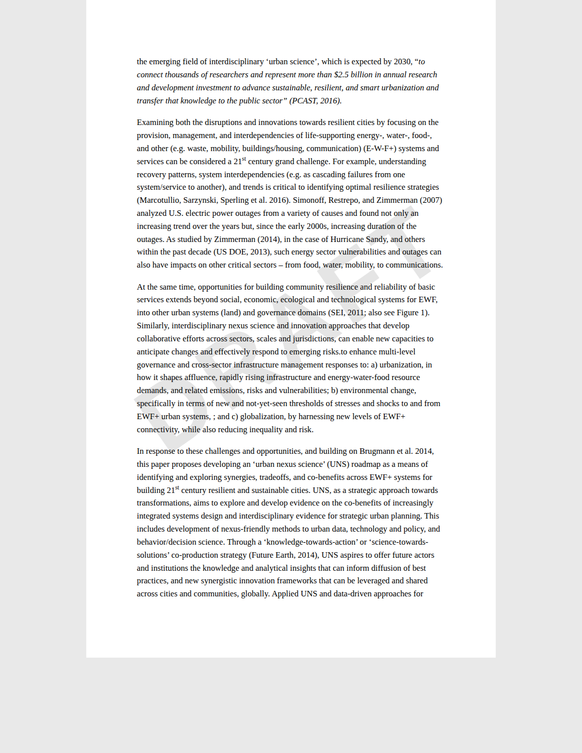DRAFT
the emerging field of interdisciplinary ‘urban science’, which is expected by 2030, “to connect thousands of researchers and represent more than $2.5 billion in annual research and development investment to advance sustainable, resilient, and smart urbanization and transfer that knowledge to the public sector” (PCAST, 2016).
Examining both the disruptions and innovations towards resilient cities by focusing on the provision, management, and interdependencies of life-supporting energy-, water-, food-, and other (e.g. waste, mobility, buildings/housing, communication) (E-W-F+) systems and services can be considered a 21st century grand challenge. For example, understanding recovery patterns, system interdependencies (e.g. as cascading failures from one system/service to another), and trends is critical to identifying optimal resilience strategies (Marcotullio, Sarzynski, Sperling et al. 2016). Simonoff, Restrepo, and Zimmerman (2007) analyzed U.S. electric power outages from a variety of causes and found not only an increasing trend over the years but, since the early 2000s, increasing duration of the outages. As studied by Zimmerman (2014), in the case of Hurricane Sandy, and others within the past decade (US DOE, 2013), such energy sector vulnerabilities and outages can also have impacts on other critical sectors – from food, water, mobility, to communications.
At the same time, opportunities for building community resilience and reliability of basic services extends beyond social, economic, ecological and technological systems for EWF, into other urban systems (land) and governance domains (SEI, 2011; also see Figure 1). Similarly, interdisciplinary nexus science and innovation approaches that develop collaborative efforts across sectors, scales and jurisdictions, can enable new capacities to anticipate changes and effectively respond to emerging risks.to enhance multi-level governance and cross-sector infrastructure management responses to: a) urbanization, in how it shapes affluence, rapidly rising infrastructure and energy-water-food resource demands, and related emissions, risks and vulnerabilities; b) environmental change, specifically in terms of new and not-yet-seen thresholds of stresses and shocks to and from EWF+ urban systems, ; and c) globalization, by harnessing new levels of EWF+ connectivity, while also reducing inequality and risk.
In response to these challenges and opportunities, and building on Brugmann et al. 2014, this paper proposes developing an ‘urban nexus science’ (UNS) roadmap as a means of identifying and exploring synergies, tradeoffs, and co-benefits across EWF+ systems for building 21st century resilient and sustainable cities. UNS, as a strategic approach towards transformations, aims to explore and develop evidence on the co-benefits of increasingly integrated systems design and interdisciplinary evidence for strategic urban planning. This includes development of nexus-friendly methods to urban data, technology and policy, and behavior/decision science. Through a ‘knowledge-towards-action’ or ‘science-towards-solutions’ co-production strategy (Future Earth, 2014), UNS aspires to offer future actors and institutions the knowledge and analytical insights that can inform diffusion of best practices, and new synergistic innovation frameworks that can be leveraged and shared across cities and communities, globally. Applied UNS and data-driven approaches for